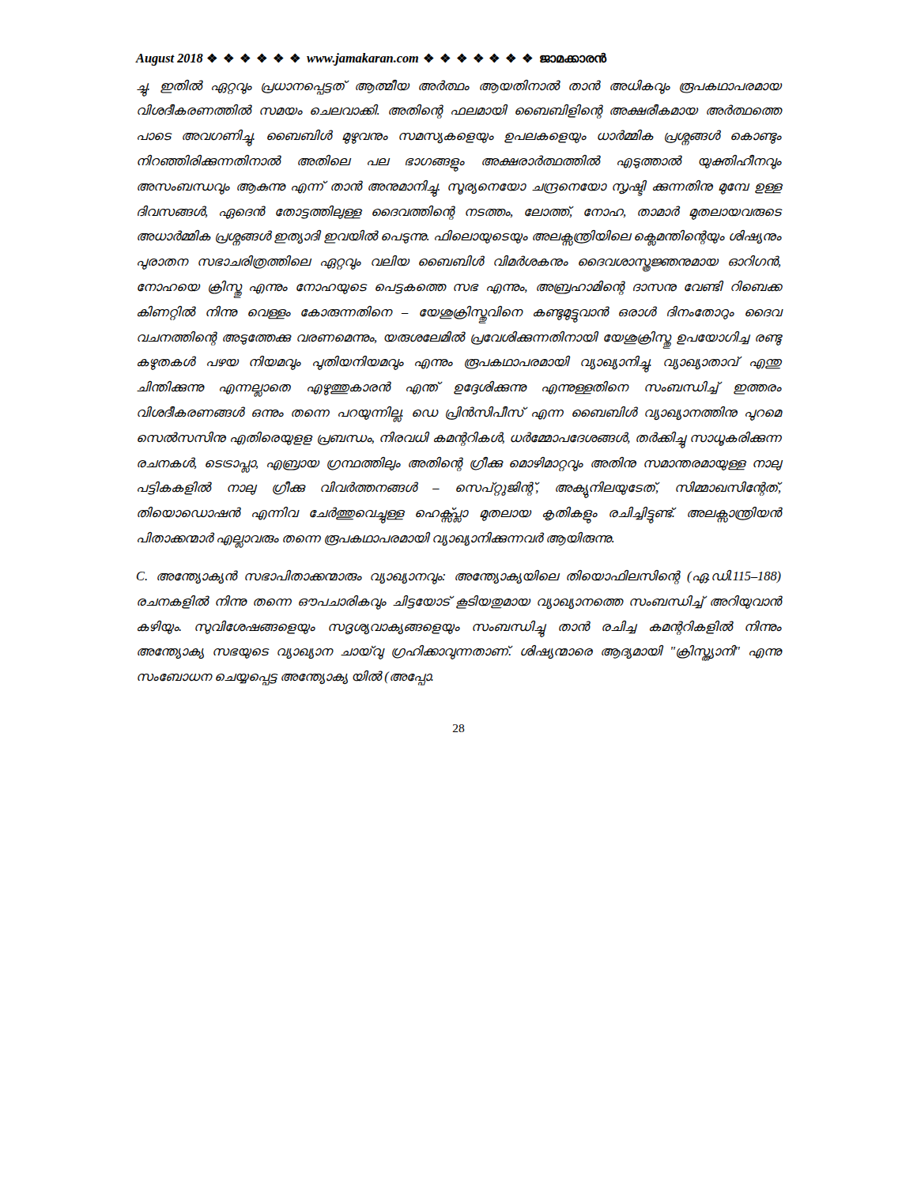August 2018 ❖ ❖ ❖ ❖ ❖ ❖ www.jamakaran.com ❖ ❖ ❖ ❖ ❖ ❖ ❖ ജാമക്കാരൻ
ച്ചു. ഇതിൽ ഏറ്റവും പ്രധാനപ്പെട്ടത് ആത്മീയ അർത്ഥം ആയതിനാൽ താൻ അധികവും രൂപകഥാപരമായ വിശദീകരണത്തിൽ സമയം ചെലവാക്കി. അതിന്റെ ഫലമായി ബൈബിളിന്റെ അക്ഷരീകമായ അർത്ഥത്തെ പാടെ അവഗണിച്ചു. ബൈബിൾ മുഴുവനും സമസ്യകളെയും ഉപലകളെയും ധാർമ്മിക പ്രശ്നങ്ങൾ കൊണ്ടും നിറഞ്ഞിരിക്കുന്നതിനാൽ അതിലെ പല ഭാഗങ്ങളും അക്ഷരാർത്ഥത്തിൽ എടുത്താൽ യുക്തിഹീനവും അസംബന്ധവും ആകുന്നു എന്ന് താൻ അനുമാനിച്ചു. സൂര്യനെയോ ചന്ദ്രനെയോ സൃഷ്ടി ക്കുന്നതിനു മുമ്പേ ഉള്ള ദിവസങ്ങൾ, ഏദെൻ തോട്ടത്തിലുള്ള ദൈവത്തിന്റെ നടത്തം, ലോത്ത്, നോഹ, താമാർ മുതലായവരുടെ അധാർമ്മിക പ്രശ്നങ്ങൾ ഇത്യാദി ഇവയിൽ പെടുന്നു. ഫിലൊയുടെയും അലക്സന്ത്രിയിലെ ക്ലെമന്തിന്റെയും ശിഷ്യനും പുരാതന സഭാചരിത്രത്തിലെ ഏറ്റവും വലിയ ബൈബിൾ വിമർശകനും ദൈവശാസ്ത്രജ്ഞനുമായ ഓറിഗൻ, നോഹയെ ക്രിസ്തു എന്നും നോഹയുടെ പെട്ടകത്തെ സഭ എന്നും, അബ്രഹാമിന്റെ ദാസനു വേണ്ടി റിബെക്ക കിണറ്റിൽ നിന്നു വെള്ളം കോരുന്നതിനെ – യേശുക്രിസ്തുവിനെ കണ്ടുമുട്ടുവാൻ ഒരാൾ ദിനംതോറും ദൈവ വചനത്തിന്റെ അടുത്തേക്കു വരണമെന്നും, യരുശലേമിൽ പ്രവേശിക്കുന്നതിനായി യേശുക്രിസ്തു ഉപയോഗിച്ച രണ്ടു കഴുതകൾ പഴയ നിയമവും പുതിയനിയമവും എന്നും രൂപകഥാപരമായി വ്യാഖ്യാനിച്ചു. വ്യാഖ്യാതാവ് എന്തു ചിന്തിക്കുന്നു എന്നല്ലാതെ എഴുത്തുകാരൻ എന്ത് ഉദ്ദേശിക്കുന്നു എന്നുള്ളതിനെ സംബന്ധിച്ച് ഇത്തരം വിശദീകരണങ്ങൾ ഒന്നും തന്നെ പറയുന്നില്ല. ഡെ പ്രിൻസിപീസ് എന്ന ബൈബിൾ വ്യാഖ്യാനത്തിനു പുറമെ സെൽസസിനു എതിരെയുളള പ്രബന്ധം, നിരവധി കമന്ററികൾ, ധർമ്മോപദേശങ്ങൾ, തർക്കിച്ചു സാധൂകരിക്കുന്ന രചനകൾ, ടെട്രാപ്ലാ, എബ്രായ ഗ്രന്ഥത്തിലും അതിന്റെ ഗ്രീക്കു മൊഴിമാറ്റവും അതിനു സമാന്തരമായുള്ള നാലു പട്ടികകളിൽ നാലു ഗ്രീക്കു വിവർത്തനങ്ങൾ – സെപ്റ്റുജിന്റ്, അക്യുനിലയുടേത്, സിമ്മാഖസിന്റേത്, തിയൊഡൊഷൻ എന്നിവ ചേർത്തുവെച്ചുള്ള ഹെക്സ്പ്ലാ മുതലായ കൃതികളും രചിച്ചിട്ടുണ്ട്. അലക്സാന്ത്രിയൻ പിതാക്കന്മാർ എല്ലാവരും തന്നെ രൂപകഥാപരമായി വ്യാഖ്യാനിക്കുന്നവർ ആയിരുന്നു.
C. അന്ത്യോക്യൻ സഭാപിതാക്കന്മാരും വ്യാഖ്യാനവും: അന്ത്യോക്യയിലെ തിയൊഫിലസിന്റെ (ഏ.ഡി.115–188) രചനകളിൽ നിന്നു തന്നെ ഔപചാരികവും ചിട്ടയോട് കൂടിയതുമായ വ്യാഖ്യാനത്തെ സംബന്ധിച്ച് അറിയുവാൻ കഴിയും. സുവിശേഷങ്ങളെയും സദൃശ്യവാക്യങ്ങളെയും സംബന്ധിച്ചു താൻ രചിച്ച കമന്ററികളിൽ നിന്നും അന്ത്യോക്യ സഭയുടെ വ്യാഖ്യാന ചായ്‌വു ഗ്രഹിക്കാവുന്നതാണ്. ശിഷ്യന്മാരെ ആദ്യമായി "ക്രിസ്ത്യാനി" എന്നു സംബോധന ചെയ്യപ്പെട്ട അന്ത്യോക്യ യിൽ (അപ്പോ.
28